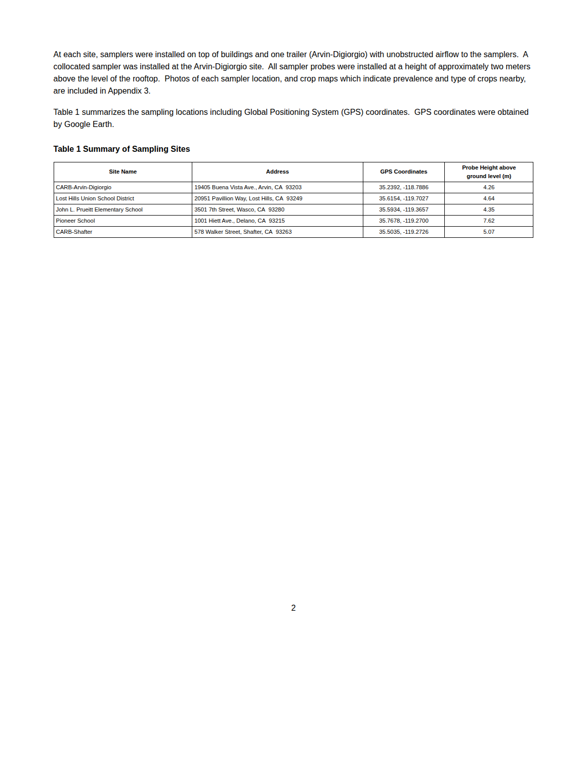At each site, samplers were installed on top of buildings and one trailer (Arvin-Digiorgio) with unobstructed airflow to the samplers. A collocated sampler was installed at the Arvin-Digiorgio site. All sampler probes were installed at a height of approximately two meters above the level of the rooftop. Photos of each sampler location, and crop maps which indicate prevalence and type of crops nearby, are included in Appendix 3.
Table 1 summarizes the sampling locations including Global Positioning System (GPS) coordinates. GPS coordinates were obtained by Google Earth.
Table 1 Summary of Sampling Sites
| Site Name | Address | GPS Coordinates | Probe Height above ground level (m) |
| --- | --- | --- | --- |
| CARB-Arvin-Digiorgio | 19405 Buena Vista Ave., Arvin, CA 93203 | 35.2392, -118.7886 | 4.26 |
| Lost Hills Union School District | 20951 Pavillion Way, Lost Hills, CA 93249 | 35.6154, -119.7027 | 4.64 |
| John L. Prueitt Elementary School | 3501 7th Street, Wasco, CA 93280 | 35.5934, -119.3657 | 4.35 |
| Pioneer School | 1001 Hiett Ave., Delano, CA 93215 | 35.7678, -119.2700 | 7.62 |
| CARB-Shafter | 578 Walker Street, Shafter, CA 93263 | 35.5035, -119.2726 | 5.07 |
2